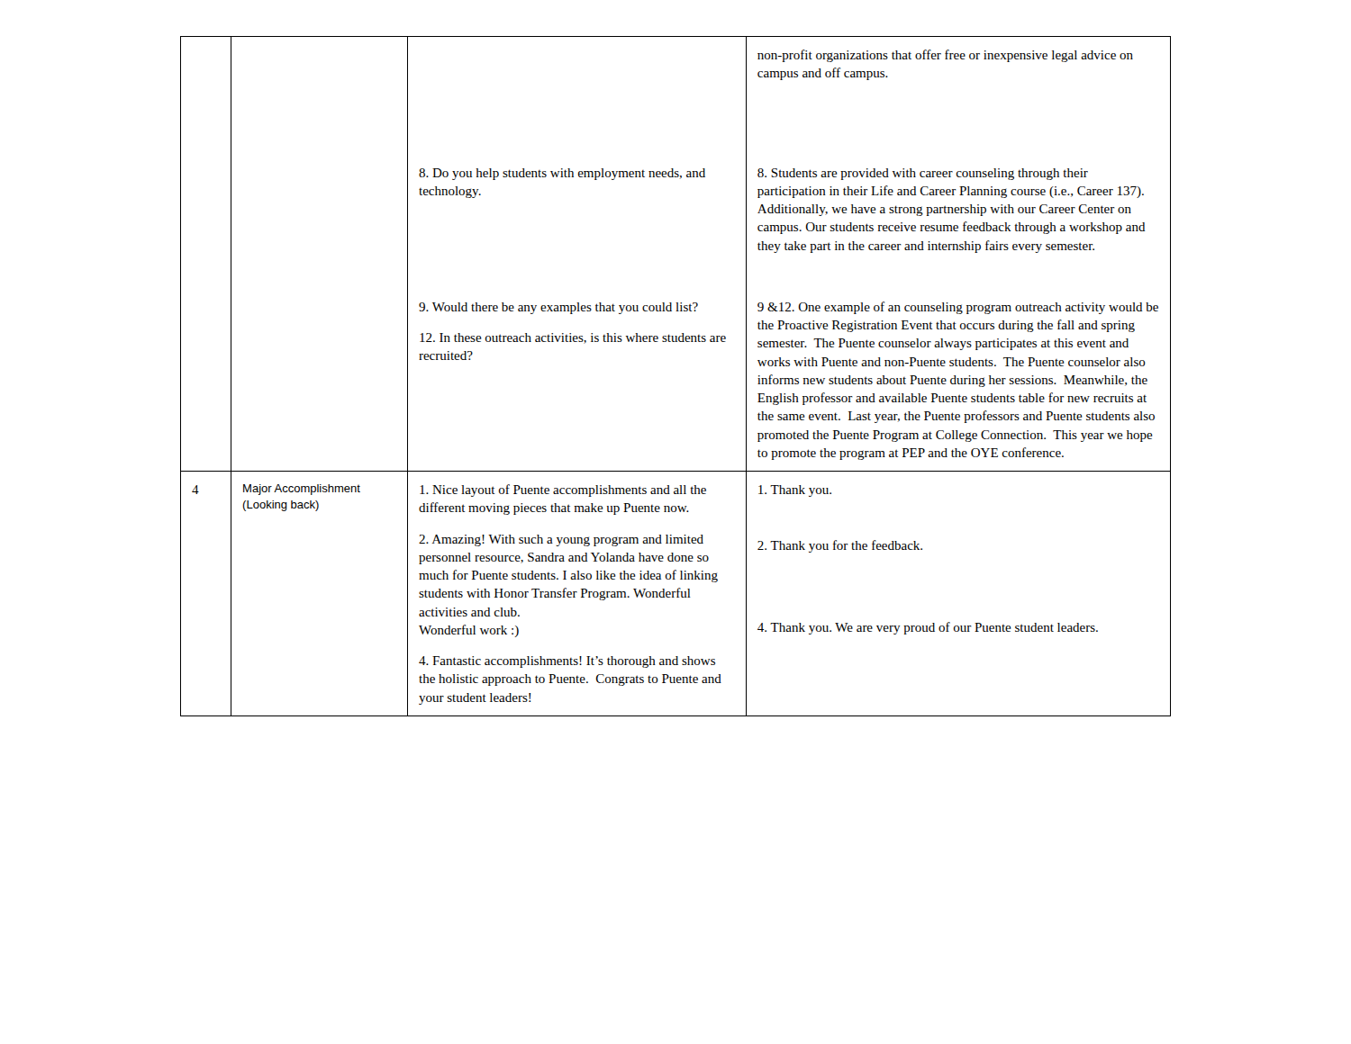| | | | non-profit organizations that offer free or inexpensive legal advice on campus and off campus. |
| | | 8. Do you help students with employment needs, and technology. | 8. Students are provided with career counseling through their participation in their Life and Career Planning course (i.e., Career 137). Additionally, we have a strong partnership with our Career Center on campus. Our students receive resume feedback through a workshop and they take part in the career and internship fairs every semester. |
| | | 9. Would there be any examples that you could list? 12. In these outreach activities, is this where students are recruited? | 9 &12. One example of an counseling program outreach activity would be the Proactive Registration Event that occurs during the fall and spring semester. The Puente counselor always participates at this event and works with Puente and non-Puente students. The Puente counselor also informs new students about Puente during her sessions. Meanwhile, the English professor and available Puente students table for new recruits at the same event. Last year, the Puente professors and Puente students also promoted the Puente Program at College Connection. This year we hope to promote the program at PEP and the OYE conference. |
| 4 | Major Accomplishment (Looking back) | 1. Nice layout of Puente accomplishments and all the different moving pieces that make up Puente now. 2. Amazing! With such a young program and limited personnel resource, Sandra and Yolanda have done so much for Puente students. I also like the idea of linking students with Honor Transfer Program. Wonderful activities and club. Wonderful work :) 4. Fantastic accomplishments! It’s thorough and shows the holistic approach to Puente. Congrats to Puente and your student leaders! | 1. Thank you. 2. Thank you for the feedback. 4. Thank you. We are very proud of our Puente student leaders. |